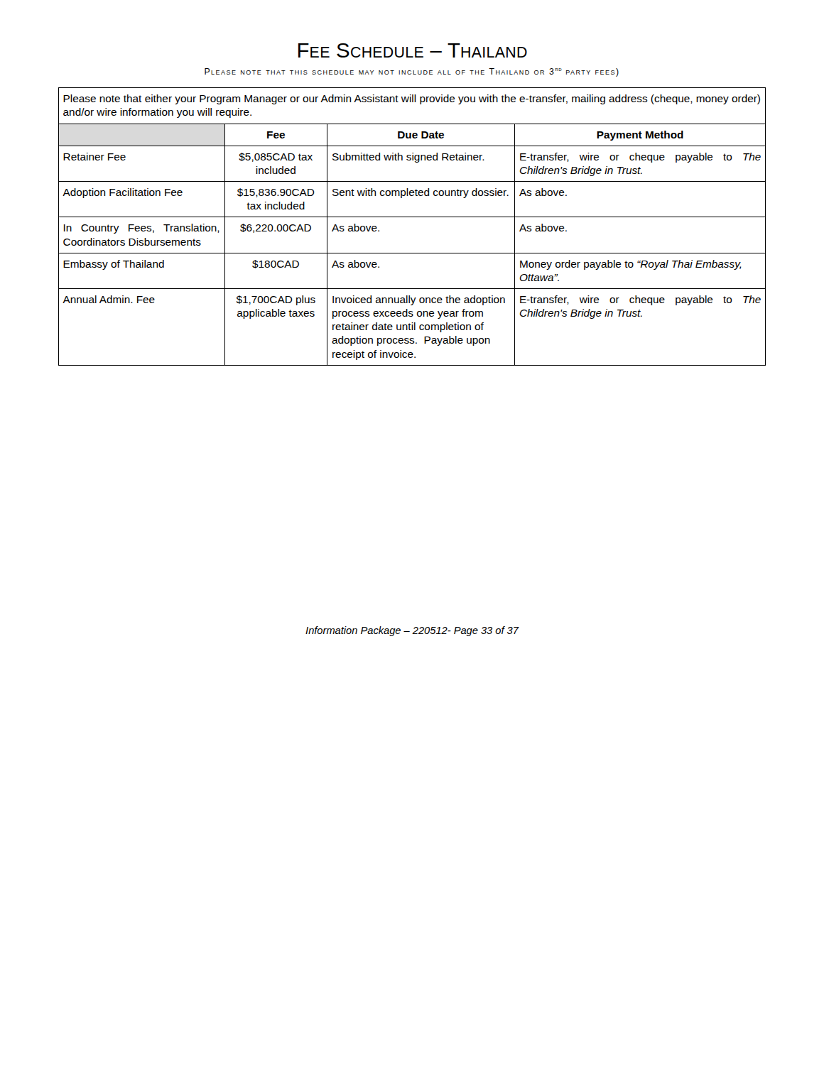FEE SCHEDULE – THAILAND
Please note that this schedule may not include all of the Thailand or 3rd party fees)
| Please note that either your Program Manager or our Admin Assistant will provide you with the e-transfer, mailing address (cheque, money order) and/or wire information you will require. |
| | Fee | Due Date | Payment Method |
| Retainer Fee | $5,085CAD tax included | Submitted with signed Retainer. | E-transfer, wire or cheque payable to The Children's Bridge in Trust. |
| Adoption Facilitation Fee | $15,836.90CAD tax included | Sent with completed country dossier. | As above. |
| In Country Fees, Translation, Coordinators Disbursements | $6,220.00CAD | As above. | As above. |
| Embassy of Thailand | $180CAD | As above. | Money order payable to “Royal Thai Embassy, Ottawa”. |
| Annual Admin. Fee | $1,700CAD plus applicable taxes | Invoiced annually once the adoption process exceeds one year from retainer date until completion of adoption process. Payable upon receipt of invoice. | E-transfer, wire or cheque payable to The Children's Bridge in Trust. |
Information Package – 220512- Page 33 of 37